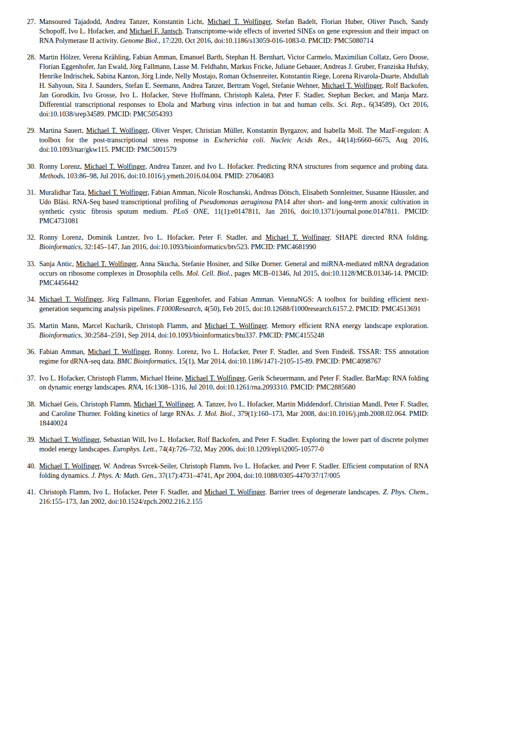Mansoured Tajadodd, Andrea Tanzer, Konstantin Licht, Michael T. Wolfinger, Stefan Badelt, Florian Huber, Oliver Pusch, Sandy Schopoff, Ivo L. Hofacker, and Michael F. Jantsch. Transcriptome-wide effects of inverted SINEs on gene expression and their impact on RNA Polymerase II activity. Genome Biol., 17:220, Oct 2016, doi:10.1186/s13059-016-1083-0. PMCID: PMC5080714
Martin Hölzer, Verena Krähling, Fabian Amman, Emanuel Barth, Stephan H. Bernhart, Victor Carmelo, Maximilian Collatz, Gero Doose, Florian Eggenhofer, Jan Ewald, Jörg Fallmann, Lasse M. Feldhahn, Markus Fricke, Juliane Gebauer, Andreas J. Gruber, Franziska Hufsky, Henrike Indrischek, Sabina Kanton, Jörg Linde, Nelly Mostajo, Roman Ochsenreiter, Konstantin Riege, Lorena Rivarola-Duarte, Abdullah H. Sahyoun, Sita J. Saunders, Stefan E. Seemann, Andrea Tanzer, Bertram Vogel, Stefanie Wehner, Michael T. Wolfinger, Rolf Backofen, Jan Gorodkin, Ivo Grosse, Ivo L. Hofacker, Steve Hoffmann, Christoph Kaleta, Peter F. Stadler, Stephan Becker, and Manja Marz. Differential transcriptional responses to Ebola and Marburg virus infection in bat and human cells. Sci. Rep., 6(34589), Oct 2016, doi:10.1038/srep34589. PMCID: PMC5054393
Martina Sauert, Michael T. Wolfinger, Oliver Vesper, Christian Müller, Konstantin Byrgazov, and Isabella Moll. The MazF-regulon: A toolbox for the post-transcriptional stress response in Escherichia coli. Nucleic Acids Res., 44(14):6660–6675, Aug 2016, doi:10.1093/nar/gkw115. PMCID: PMC5001579
Ronny Lorenz, Michael T. Wolfinger, Andrea Tanzer, and Ivo L. Hofacker. Predicting RNA structures from sequence and probing data. Methods, 103:86–98, Jul 2016, doi:10.1016/j.ymeth.2016.04.004. PMID: 27064083
Muralidhar Tata, Michael T. Wolfinger, Fabian Amman, Nicole Roschanski, Andreas Dötsch, Elisabeth Sonnleitner, Susanne Häussler, and Udo Bläsi. RNA-Seq based transcriptional profiling of Pseudomonas aeruginosa PA14 after short- and long-term anoxic cultivation in synthetic cystic fibrosis sputum medium. PLoS ONE, 11(1):e0147811, Jan 2016, doi:10.1371/journal.pone.0147811. PMCID: PMC4731081
Ronny Lorenz, Dominik Luntzer, Ivo L. Hofacker, Peter F. Stadler, and Michael T. Wolfinger. SHAPE directed RNA folding. Bioinformatics, 32:145–147, Jan 2016, doi:10.1093/bioinformatics/btv523. PMCID: PMC4681990
Sanja Antic, Michael T. Wolfinger, Anna Skucha, Stefanie Hosiner, and Silke Dorner. General and miRNA-mediated mRNA degradation occurs on ribosome complexes in Drosophila cells. Mol. Cell. Biol., pages MCB–01346, Jul 2015, doi:10.1128/MCB.01346-14. PMCID: PMC4456442
Michael T. Wolfinger, Jörg Fallmann, Florian Eggenhofer, and Fabian Amman. ViennaNGS: A toolbox for building efficient next-generation sequencing analysis pipelines. F1000Research, 4(50), Feb 2015, doi:10.12688/f1000research.6157.2. PMCID: PMC4513691
Martin Mann, Marcel Kucharík, Christoph Flamm, and Michael T. Wolfinger. Memory efficient RNA energy landscape exploration. Bioinformatics, 30:2584–2591, Sep 2014, doi:10.1093/bioinformatics/btu337. PMCID: PMC4155248
Fabian Amman, Michael T. Wolfinger, Ronny. Lorenz, Ivo L. Hofacker, Peter F. Stadler, and Sven Findeiß. TSSAR: TSS annotation regime for dRNA-seq data. BMC Bioinformatics, 15(1), Mar 2014, doi:10.1186/1471-2105-15-89. PMCID: PMC4098767
Ivo L. Hofacker, Christoph Flamm, Michael Heine, Michael T. Wolfinger, Gerik Scheuermann, and Peter F. Stadler. BarMap: RNA folding on dynamic energy landscapes. RNA, 16:1308–1316, Jul 2010, doi:10.1261/rna.2093310. PMCID: PMC2885680
Michael Geis, Christoph Flamm, Michael T. Wolfinger, A. Tanzer, Ivo L. Hofacker, Martin Middendorf, Christian Mandl, Peter F. Stadler, and Caroline Thurner. Folding kinetics of large RNAs. J. Mol. Biol., 379(1):160–173, Mar 2008, doi:10.1016/j.jmb.2008.02.064. PMID: 18440024
Michael T. Wolfinger, Sebastian Will, Ivo L. Hofacker, Rolf Backofen, and Peter F. Stadler. Exploring the lower part of discrete polymer model energy landscapes. Europhys. Lett., 74(4):726–732, May 2006, doi:10.1209/epl/i2005-10577-0
Michael T. Wolfinger, W. Andreas Svrcek-Seiler, Christoph Flamm, Ivo L. Hofacker, and Peter F. Stadler. Efficient computation of RNA folding dynamics. J. Phys. A: Math. Gen., 37(17):4731–4741, Apr 2004, doi:10.1088/0305-4470/37/17/005
Christoph Flamm, Ivo L. Hofacker, Peter F. Stadler, and Michael T. Wolfinger. Barrier trees of degenerate landscapes. Z. Phys. Chem., 216:155–173, Jan 2002, doi:10.1524/zpch.2002.216.2.155